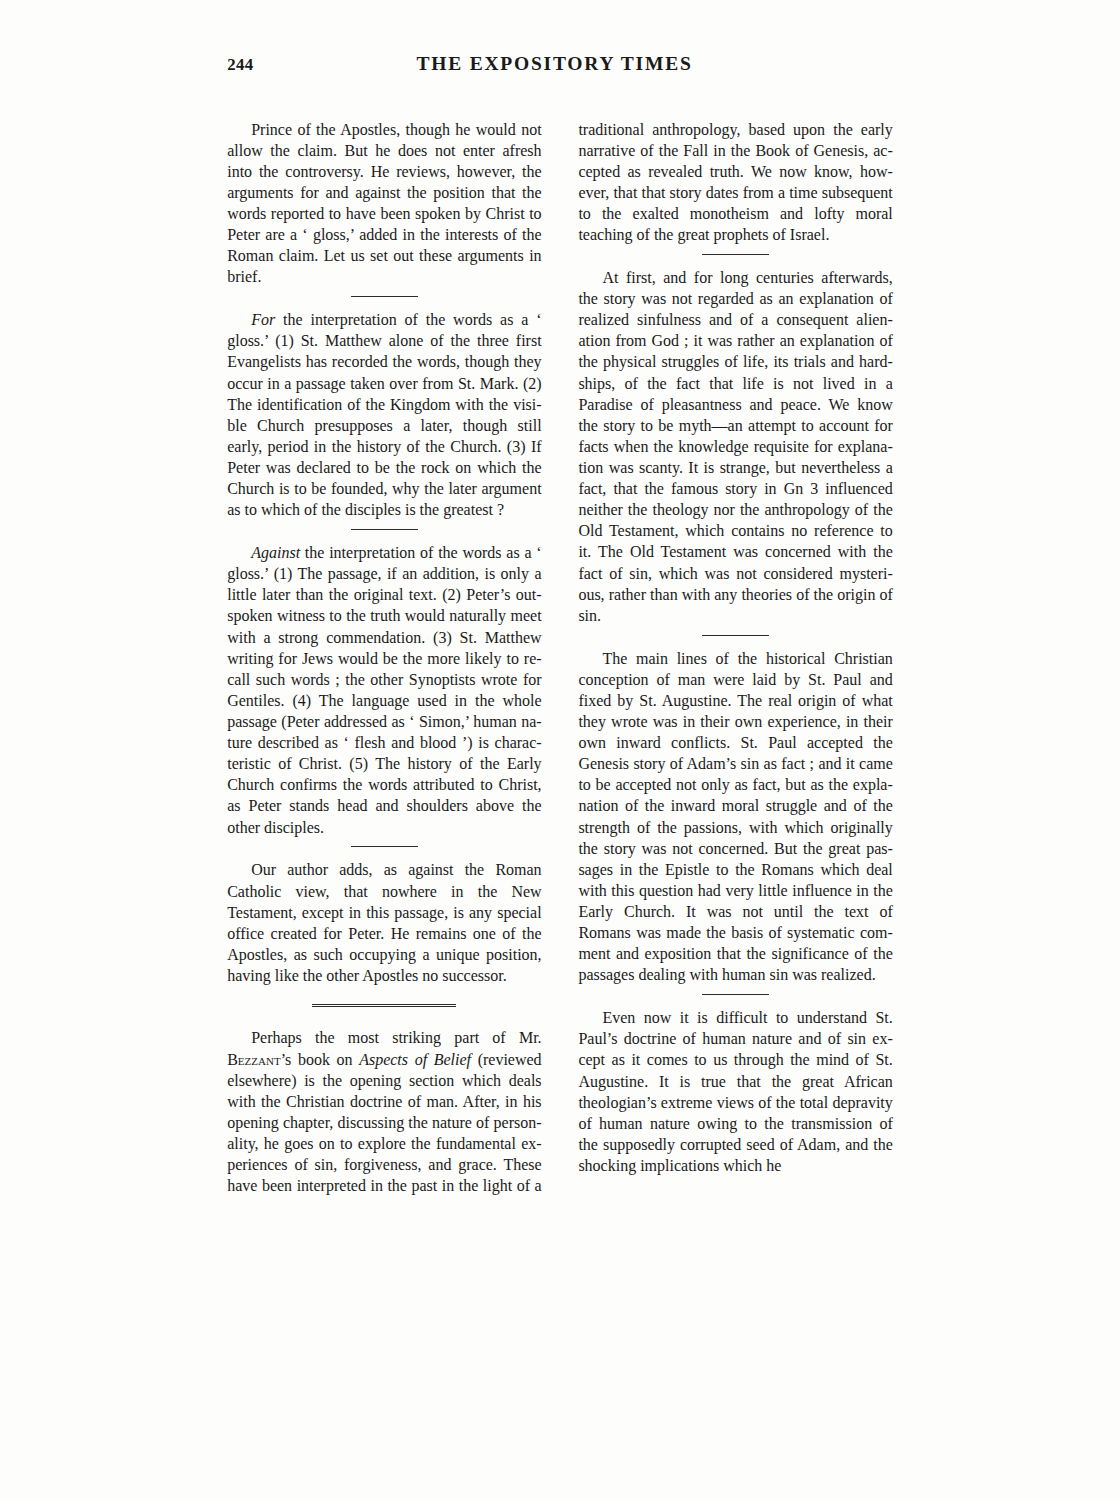244
THE EXPOSITORY TIMES
Prince of the Apostles, though he would not allow the claim. But he does not enter afresh into the controversy. He reviews, however, the arguments for and against the position that the words reported to have been spoken by Christ to Peter are a ‘ gloss,’ added in the interests of the Roman claim. Let us set out these arguments in brief.
For the interpretation of the words as a ‘ gloss.’ (1) St. Matthew alone of the three first Evangelists has recorded the words, though they occur in a passage taken over from St. Mark. (2) The identification of the Kingdom with the visible Church presupposes a later, though still early, period in the history of the Church. (3) If Peter was declared to be the rock on which the Church is to be founded, why the later argument as to which of the disciples is the greatest ?
Against the interpretation of the words as a ‘ gloss.’ (1) The passage, if an addition, is only a little later than the original text. (2) Peter’s outspoken witness to the truth would naturally meet with a strong commendation. (3) St. Matthew writing for Jews would be the more likely to recall such words ; the other Synoptists wrote for Gentiles. (4) The language used in the whole passage (Peter addressed as ‘ Simon,’ human nature described as ‘ flesh and blood ’) is characteristic of Christ. (5) The history of the Early Church confirms the words attributed to Christ, as Peter stands head and shoulders above the other disciples.
Our author adds, as against the Roman Catholic view, that nowhere in the New Testament, except in this passage, is any special office created for Peter. He remains one of the Apostles, as such occupying a unique position, having like the other Apostles no successor.
Perhaps the most striking part of Mr. Bezzant’s book on Aspects of Belief (reviewed elsewhere) is the opening section which deals with the Christian doctrine of man. After, in his opening chapter, discussing the nature of personality, he goes on to explore the fundamental experiences of sin, forgiveness, and grace. These have been interpreted in the past in the light of a traditional anthropology, based upon the early narrative of the Fall in the Book of Genesis, accepted as revealed truth. We now know, however, that that story dates from a time subsequent to the exalted monotheism and lofty moral teaching of the great prophets of Israel.
At first, and for long centuries afterwards, the story was not regarded as an explanation of realized sinfulness and of a consequent alienation from God ; it was rather an explanation of the physical struggles of life, its trials and hardships, of the fact that life is not lived in a Paradise of pleasantness and peace. We know the story to be myth—an attempt to account for facts when the knowledge requisite for explanation was scanty. It is strange, but nevertheless a fact, that the famous story in Gn 3 influenced neither the theology nor the anthropology of the Old Testament, which contains no reference to it. The Old Testament was concerned with the fact of sin, which was not considered mysterious, rather than with any theories of the origin of sin.
The main lines of the historical Christian conception of man were laid by St. Paul and fixed by St. Augustine. The real origin of what they wrote was in their own experience, in their own inward conflicts. St. Paul accepted the Genesis story of Adam’s sin as fact ; and it came to be accepted not only as fact, but as the explanation of the inward moral struggle and of the strength of the passions, with which originally the story was not concerned. But the great passages in the Epistle to the Romans which deal with this question had very little influence in the Early Church. It was not until the text of Romans was made the basis of systematic comment and exposition that the significance of the passages dealing with human sin was realized.
Even now it is difficult to understand St. Paul’s doctrine of human nature and of sin except as it comes to us through the mind of St. Augustine. It is true that the great African theologian’s extreme views of the total depravity of human nature owing to the transmission of the supposedly corrupted seed of Adam, and the shocking implications which he